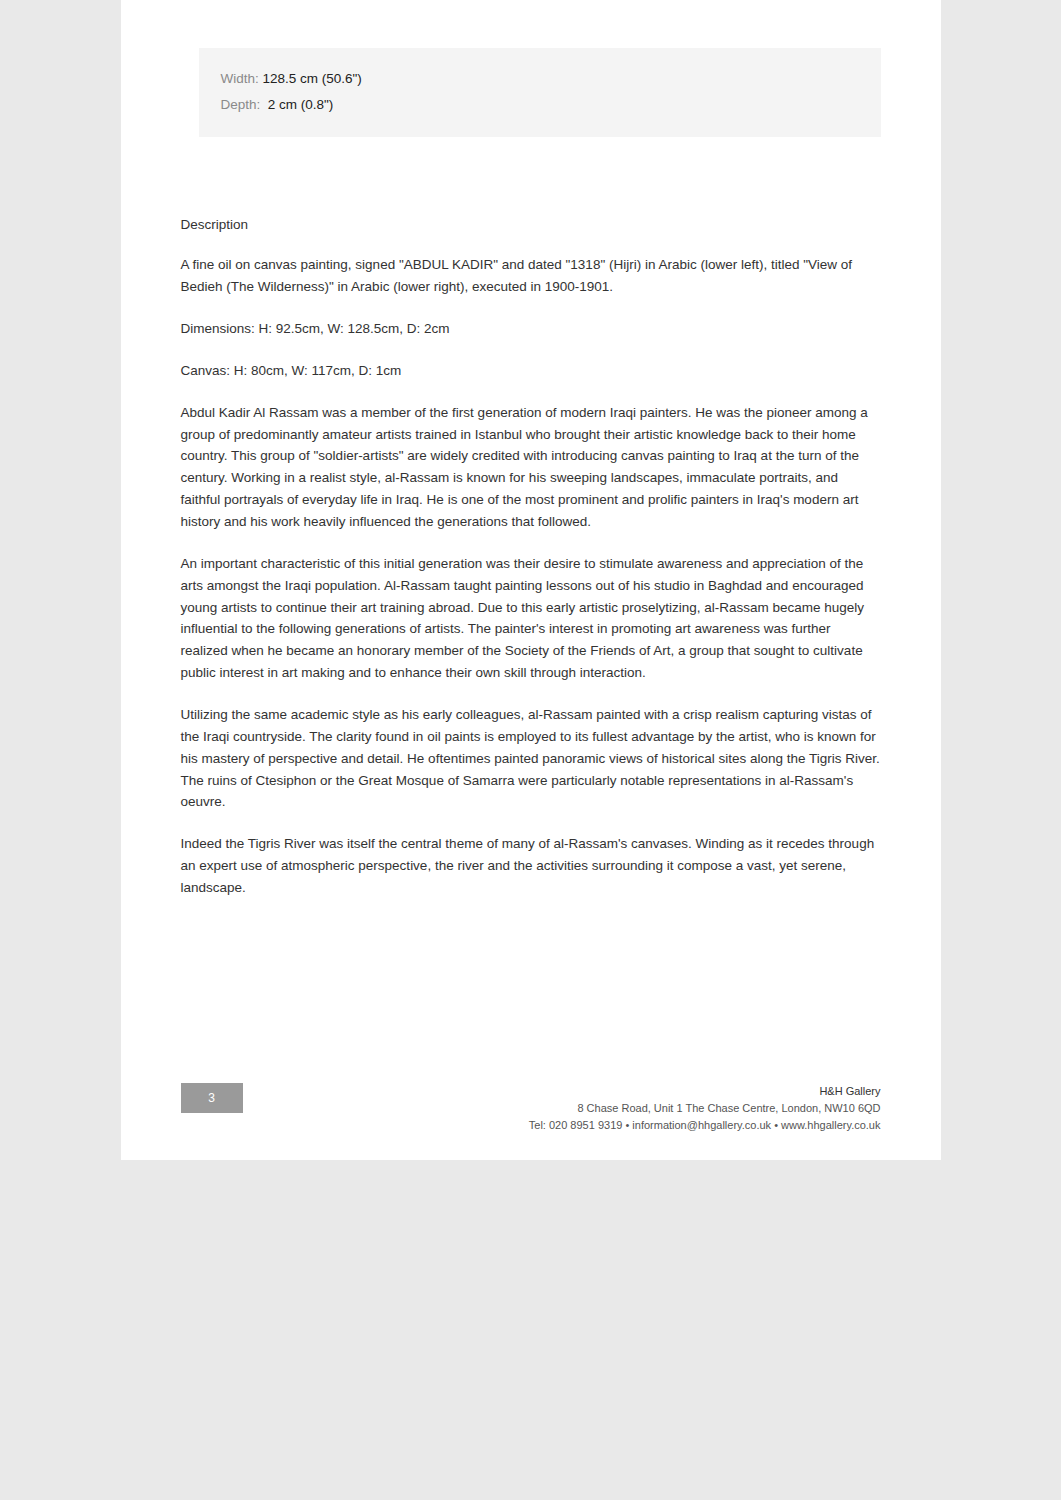Width: 128.5 cm (50.6")
Depth: 2 cm (0.8")
Description
A fine oil on canvas painting, signed "ABDUL KADIR" and dated "1318" (Hijri) in Arabic (lower left), titled "View of Bedieh (The Wilderness)" in Arabic (lower right), executed in 1900-1901.
Dimensions: H: 92.5cm, W: 128.5cm, D: 2cm
Canvas: H: 80cm, W: 117cm, D: 1cm
Abdul Kadir Al Rassam was a member of the first generation of modern Iraqi painters. He was the pioneer among a group of predominantly amateur artists trained in Istanbul who brought their artistic knowledge back to their home country. This group of "soldier-artists" are widely credited with introducing canvas painting to Iraq at the turn of the century. Working in a realist style, al-Rassam is known for his sweeping landscapes, immaculate portraits, and faithful portrayals of everyday life in Iraq. He is one of the most prominent and prolific painters in Iraq's modern art history and his work heavily influenced the generations that followed.
An important characteristic of this initial generation was their desire to stimulate awareness and appreciation of the arts amongst the Iraqi population. Al-Rassam taught painting lessons out of his studio in Baghdad and encouraged young artists to continue their art training abroad. Due to this early artistic proselytizing, al-Rassam became hugely influential to the following generations of artists. The painter's interest in promoting art awareness was further realized when he became an honorary member of the Society of the Friends of Art, a group that sought to cultivate public interest in art making and to enhance their own skill through interaction.
Utilizing the same academic style as his early colleagues, al-Rassam painted with a crisp realism capturing vistas of the Iraqi countryside. The clarity found in oil paints is employed to its fullest advantage by the artist, who is known for his mastery of perspective and detail. He oftentimes painted panoramic views of historical sites along the Tigris River. The ruins of Ctesiphon or the Great Mosque of Samarra were particularly notable representations in al-Rassam's oeuvre.
Indeed the Tigris River was itself the central theme of many of al-Rassam's canvases. Winding as it recedes through an expert use of atmospheric perspective, the river and the activities surrounding it compose a vast, yet serene, landscape.
3
H&H Gallery
8 Chase Road, Unit 1 The Chase Centre, London, NW10 6QD
Tel: 020 8951 9319 • information@hhgallery.co.uk • www.hhgallery.co.uk